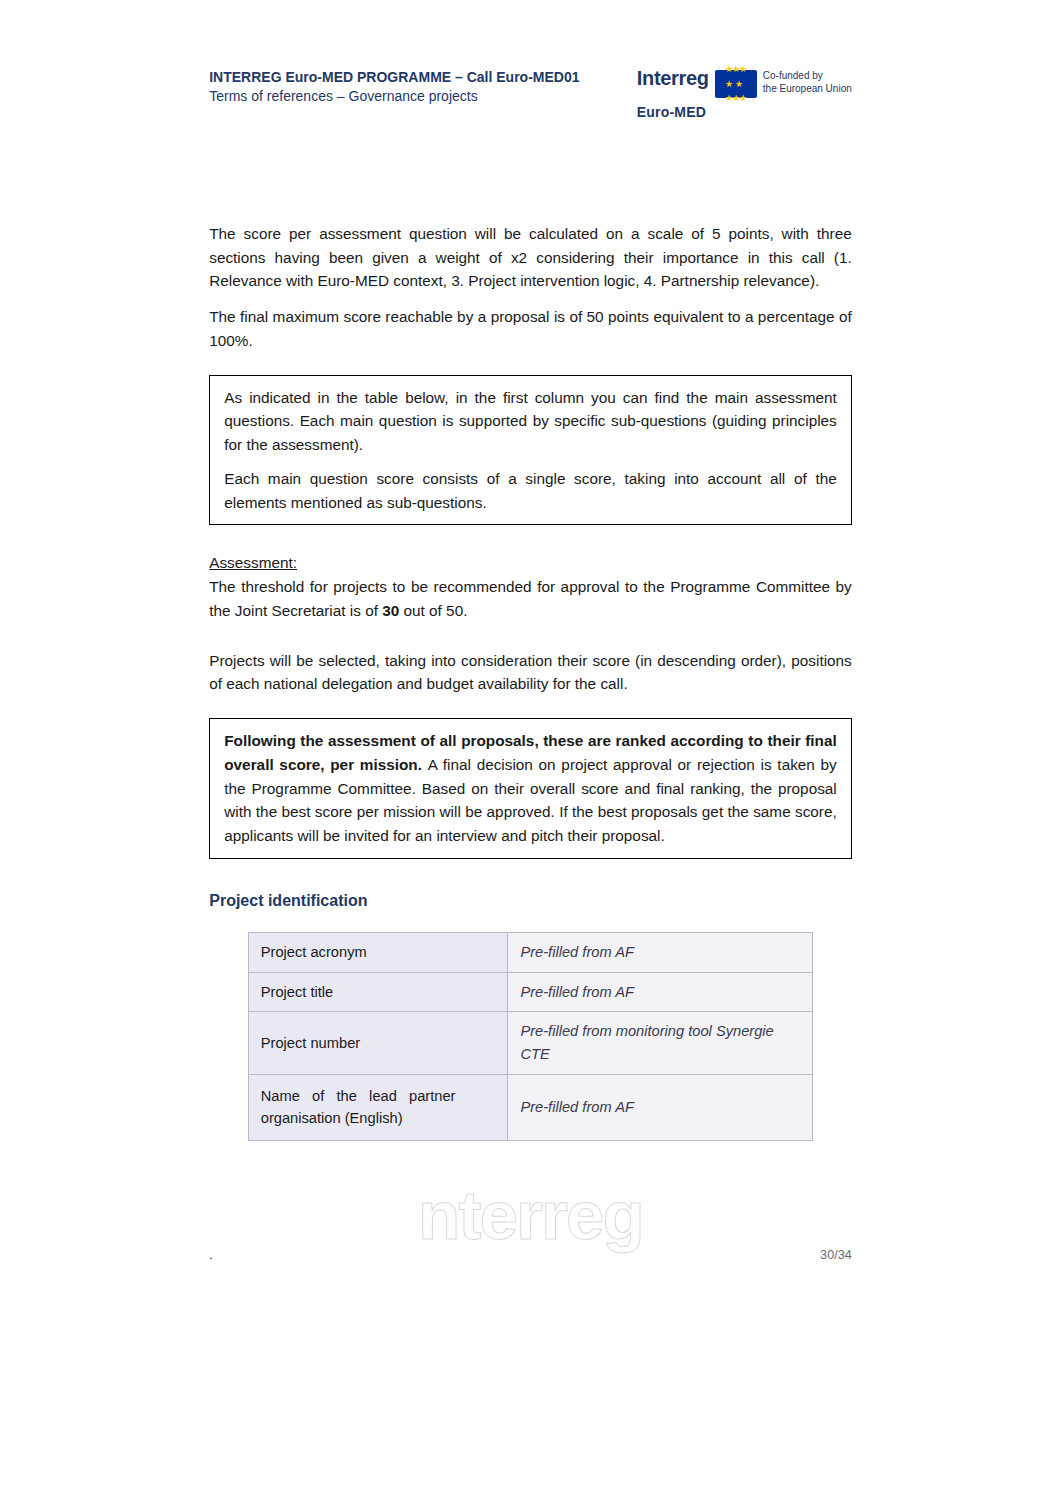INTERREG Euro-MED PROGRAMME – Call Euro-MED01
Terms of references – Governance projects
Interreg
Euro-MED
★★★
★ ★
★★★
Co-funded by
the European Union
The score per assessment question will be calculated on a scale of 5 points, with three sections having been given a weight of x2 considering their importance in this call (1. Relevance with Euro-MED context, 3. Project intervention logic, 4. Partnership relevance).
The final maximum score reachable by a proposal is of 50 points equivalent to a percentage of 100%.
As indicated in the table below, in the first column you can find the main assessment questions. Each main question is supported by specific sub-questions (guiding principles for the assessment).
Each main question score consists of a single score, taking into account all of the elements mentioned as sub-questions.
Assessment:
The threshold for projects to be recommended for approval to the Programme Committee by the Joint Secretariat is of 30 out of 50.
Projects will be selected, taking into consideration their score (in descending order), positions of each national delegation and budget availability for the call.
Following the assessment of all proposals, these are ranked according to their final overall score, per mission. A final decision on project approval or rejection is taken by the Programme Committee. Based on their overall score and final ranking, the proposal with the best score per mission will be approved. If the best proposals get the same score, applicants will be invited for an interview and pitch their proposal.
Project identification
| Project acronym | Pre-filled from AF |
| Project title | Pre-filled from AF |
| Project number | Pre-filled from monitoring tool Synergie CTE |
| Name of the lead partner organisation (English) | Pre-filled from AF |
nterreg
.
30/34